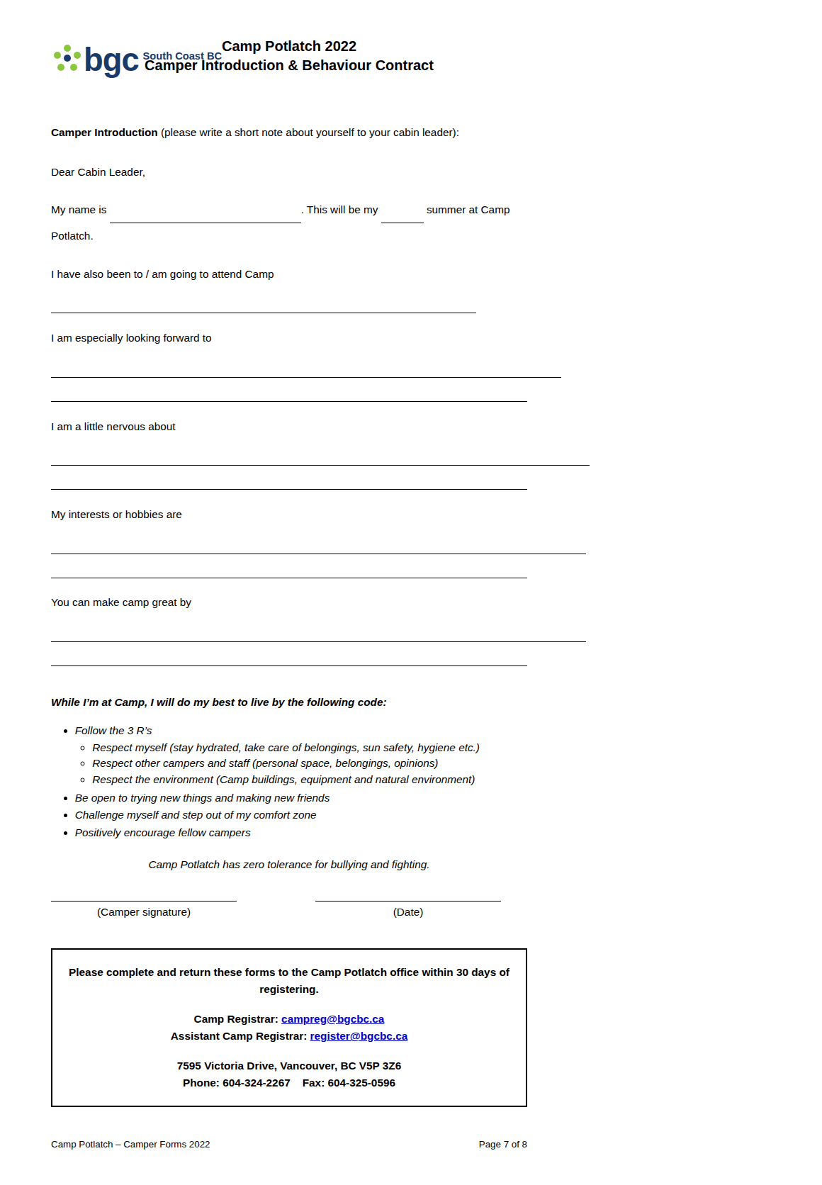bgc South Coast BC
Camp Potlatch 2022
Camper Introduction & Behaviour Contract
Camper Introduction (please write a short note about yourself to your cabin leader):
Dear Cabin Leader,
My name is . This will be my summer at Camp Potlatch.
I have also been to / am going to attend Camp
I am especially looking forward to
I am a little nervous about
My interests or hobbies are
You can make camp great by
While I’m at Camp, I will do my best to live by the following code:
Follow the 3 R’s
Respect myself (stay hydrated, take care of belongings, sun safety, hygiene etc.)
Respect other campers and staff (personal space, belongings, opinions)
Respect the environment (Camp buildings, equipment and natural environment)
Be open to trying new things and making new friends
Challenge myself and step out of my comfort zone
Positively encourage fellow campers
Camp Potlatch has zero tolerance for bullying and fighting.
| (Camper signature) | (Date) |
Please complete and return these forms to the Camp Potlatch office within 30 days of registering.
Camp Registrar: campreg@bgcbc.ca
Assistant Camp Registrar: register@bgcbc.ca
7595 Victoria Drive, Vancouver, BC V5P 3Z6
Phone: 604-324-2267 Fax: 604-325-0596
Camp Potlatch – Camper Forms 2022 Page 7 of 8